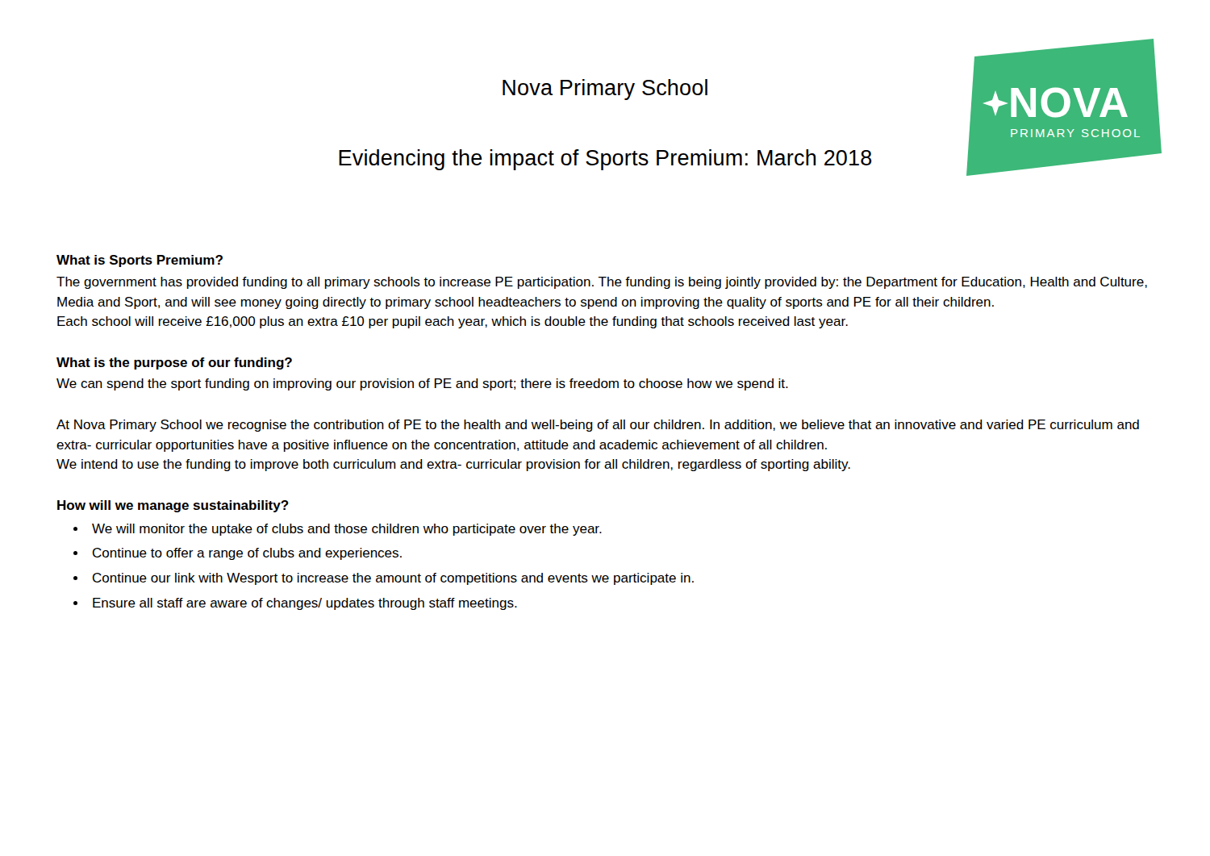NOVA PRIMARY SCHOOL
Nova Primary School
Evidencing the impact of Sports Premium: March 2018
What is Sports Premium?
The government has provided funding to all primary schools to increase PE participation. The funding is being jointly provided by: the Department for Education, Health and Culture, Media and Sport, and will see money going directly to primary school headteachers to spend on improving the quality of sports and PE for all their children.
Each school will receive £16,000 plus an extra £10 per pupil each year, which is double the funding that schools received last year.
What is the purpose of our funding?
We can spend the sport funding on improving our provision of PE and sport; there is freedom to choose how we spend it.
At Nova Primary School we recognise the contribution of PE to the health and well-being of all our children. In addition, we believe that an innovative and varied PE curriculum and extra- curricular opportunities have a positive influence on the concentration, attitude and academic achievement of all children.
We intend to use the funding to improve both curriculum and extra- curricular provision for all children, regardless of sporting ability.
How will we manage sustainability?
We will monitor the uptake of clubs and those children who participate over the year.
Continue to offer a range of clubs and experiences.
Continue our link with Wesport to increase the amount of competitions and events we participate in.
Ensure all staff are aware of changes/ updates through staff meetings.